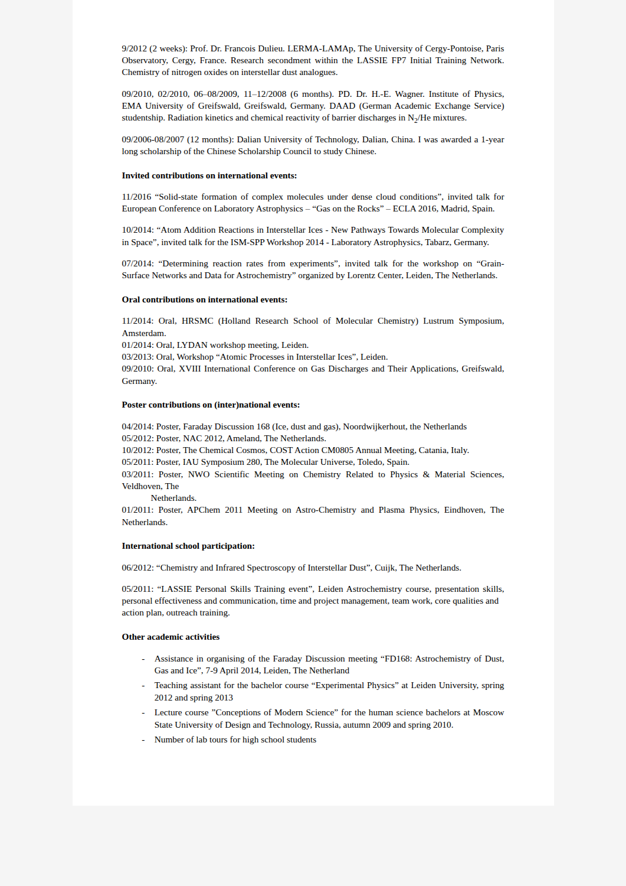9/2012 (2 weeks): Prof. Dr. Francois Dulieu. LERMA-LAMAp, The University of Cergy-Pontoise, Paris Observatory, Cergy, France. Research secondment within the LASSIE FP7 Initial Training Network. Chemistry of nitrogen oxides on interstellar dust analogues.
09/2010, 02/2010, 06–08/2009, 11–12/2008 (6 months). PD. Dr. H.-E. Wagner. Institute of Physics, EMA University of Greifswald, Greifswald, Germany. DAAD (German Academic Exchange Service) studentship. Radiation kinetics and chemical reactivity of barrier discharges in N2/He mixtures.
09/2006-08/2007 (12 months): Dalian University of Technology, Dalian, China. I was awarded a 1-year long scholarship of the Chinese Scholarship Council to study Chinese.
Invited contributions on international events:
11/2016 “Solid-state formation of complex molecules under dense cloud conditions”, invited talk for European Conference on Laboratory Astrophysics – “Gas on the Rocks” – ECLA 2016, Madrid, Spain.
10/2014: “Atom Addition Reactions in Interstellar Ices - New Pathways Towards Molecular Complexity in Space”, invited talk for the ISM-SPP Workshop 2014 - Laboratory Astrophysics, Tabarz, Germany.
07/2014: “Determining reaction rates from experiments”, invited talk for the workshop on “Grain-Surface Networks and Data for Astrochemistry” organized by Lorentz Center, Leiden, The Netherlands.
Oral contributions on international events:
11/2014: Oral, HRSMC (Holland Research School of Molecular Chemistry) Lustrum Symposium, Amsterdam.
01/2014: Oral, LYDAN workshop meeting, Leiden.
03/2013: Oral, Workshop “Atomic Processes in Interstellar Ices”, Leiden.
09/2010: Oral, XVIII International Conference on Gas Discharges and Their Applications, Greifswald, Germany.
Poster contributions on (inter)national events:
04/2014: Poster, Faraday Discussion 168 (Ice, dust and gas), Noordwijkerhout, the Netherlands
05/2012: Poster, NAC 2012, Ameland, The Netherlands.
10/2012: Poster, The Chemical Cosmos, COST Action CM0805 Annual Meeting, Catania, Italy.
05/2011: Poster, IAU Symposium 280, The Molecular Universe, Toledo, Spain.
03/2011: Poster, NWO Scientific Meeting on Chemistry Related to Physics & Material Sciences, Veldhoven, The
Netherlands.
01/2011: Poster, APChem 2011 Meeting on Astro-Chemistry and Plasma Physics, Eindhoven, The Netherlands.
International school participation:
06/2012: “Chemistry and Infrared Spectroscopy of Interstellar Dust”, Cuijk, The Netherlands.
05/2011: “LASSIE Personal Skills Training event”, Leiden Astrochemistry course, presentation skills, personal effectiveness and communication, time and project management, team work, core qualities and
action plan, outreach training.
Other academic activities
Assistance in organising of the Faraday Discussion meeting “FD168: Astrochemistry of Dust, Gas and Ice”, 7-9 April 2014, Leiden, The Netherland
Teaching assistant for the bachelor course “Experimental Physics” at Leiden University, spring 2012 and spring 2013
Lecture course ”Conceptions of Modern Science” for the human science bachelors at Moscow State University of Design and Technology, Russia, autumn 2009 and spring 2010.
Number of lab tours for high school students